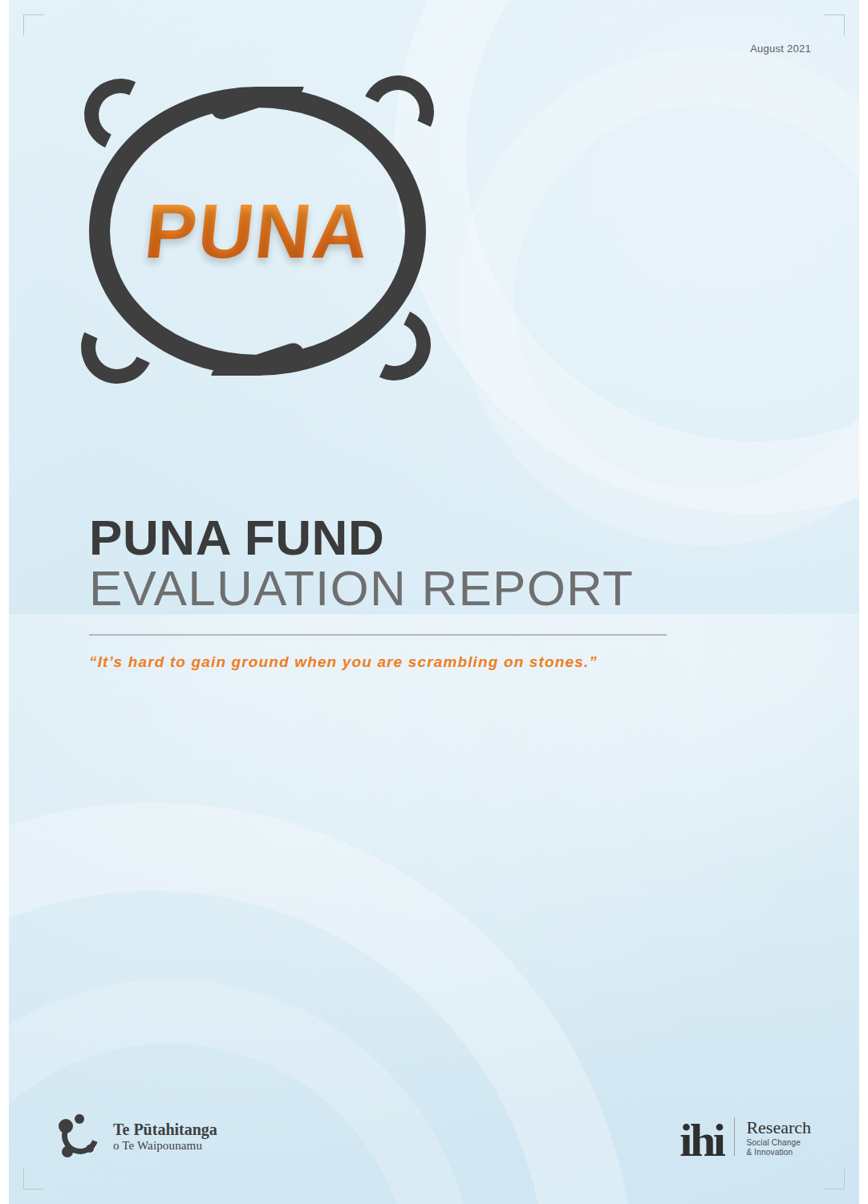August 2021
PUNA
PUNA FUND EVALUATION REPORT
“It’s hard to gain ground when you are scrambling on stones.”
Te Pūtahitanga o Te Waipounamu
ihi
Research Social Change & Innovation